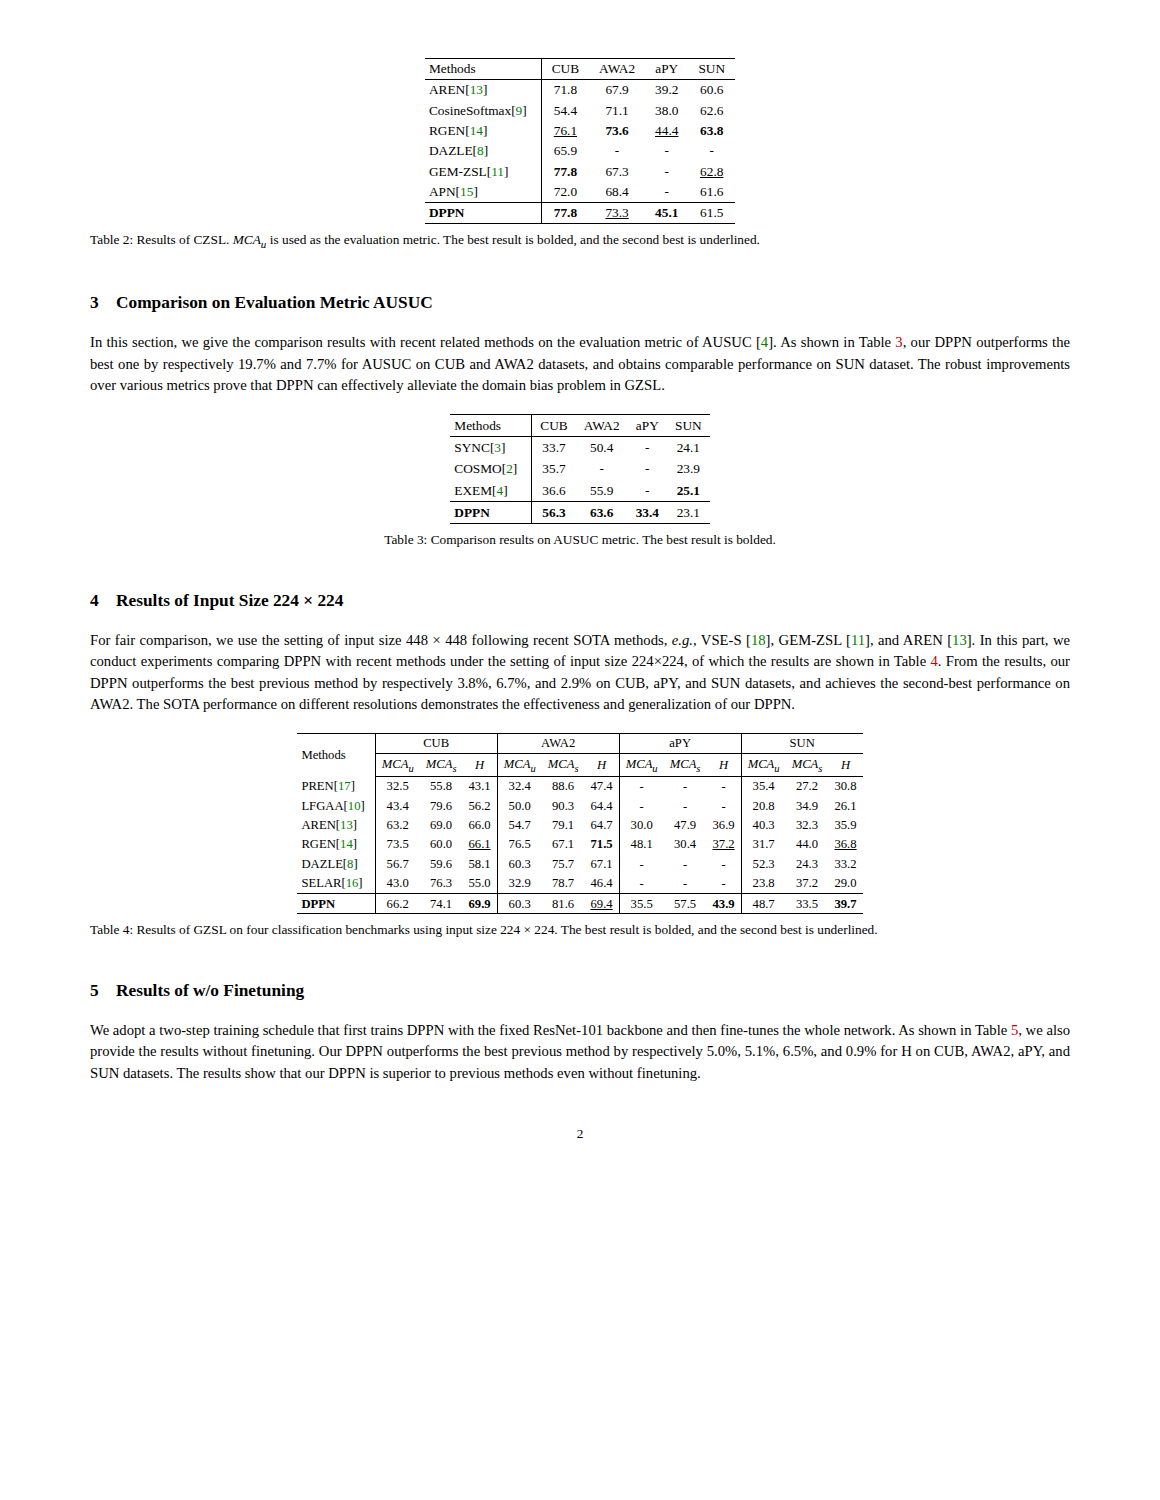| Methods | CUB | AWA2 | aPY | SUN |
| --- | --- | --- | --- | --- |
| AREN[ 13 ] | 71.8 | 67.9 | 39.2 | 60.6 |
| CosineSoftmax[ 9 ] | 54.4 | 71.1 | 38.0 | 62.6 |
| RGEN[ 14 ] | 76.1 | 73.6 | 44.4 | 63.8 |
| DAZLE[ 8 ] | 65.9 | - | - | - |
| GEM-ZSL[ 11 ] | 77.8 | 67.3 | - | 62.8 |
| APN[ 15 ] | 72.0 | 68.4 | - | 61.6 |
| DPPN | 77.8 | 73.3 | 45.1 | 61.5 |
Table 2: Results of CZSL. MCAu is used as the evaluation metric. The best result is bolded, and the second best is underlined.
3 Comparison on Evaluation Metric AUSUC
In this section, we give the comparison results with recent related methods on the evaluation metric of AUSUC [4]. As shown in Table 3, our DPPN outperforms the best one by respectively 19.7% and 7.7% for AUSUC on CUB and AWA2 datasets, and obtains comparable performance on SUN dataset. The robust improvements over various metrics prove that DPPN can effectively alleviate the domain bias problem in GZSL.
| Methods | CUB | AWA2 | aPY | SUN |
| --- | --- | --- | --- | --- |
| SYNC[ 3 ] | 33.7 | 50.4 | - | 24.1 |
| COSMO[ 2 ] | 35.7 | - | - | 23.9 |
| EXEM[ 4 ] | 36.6 | 55.9 | - | 25.1 |
| DPPN | 56.3 | 63.6 | 33.4 | 23.1 |
Table 3: Comparison results on AUSUC metric. The best result is bolded.
4 Results of Input Size 224 × 224
For fair comparison, we use the setting of input size 448 × 448 following recent SOTA methods, e.g., VSE-S [18], GEM-ZSL [11], and AREN [13]. In this part, we conduct experiments comparing DPPN with recent methods under the setting of input size 224×224, of which the results are shown in Table 4. From the results, our DPPN outperforms the best previous method by respectively 3.8%, 6.7%, and 2.9% on CUB, aPY, and SUN datasets, and achieves the second-best performance on AWA2. The SOTA performance on different resolutions demonstrates the effectiveness and generalization of our DPPN.
| Methods | CUB | AWA2 | aPY | SUN |
| --- | --- | --- | --- | --- |
| MCA u | MCA s | H | MCA u | MCA s | H | MCA u | MCA s | H | MCA u | MCA s | H |
| PREN[ 17 ] | 32.5 | 55.8 | 43.1 | 32.4 | 88.6 | 47.4 | - | - | - | 35.4 | 27.2 | 30.8 |
| LFGAA[ 10 ] | 43.4 | 79.6 | 56.2 | 50.0 | 90.3 | 64.4 | - | - | - | 20.8 | 34.9 | 26.1 |
| AREN[ 13 ] | 63.2 | 69.0 | 66.0 | 54.7 | 79.1 | 64.7 | 30.0 | 47.9 | 36.9 | 40.3 | 32.3 | 35.9 |
| RGEN[ 14 ] | 73.5 | 60.0 | 66.1 | 76.5 | 67.1 | 71.5 | 48.1 | 30.4 | 37.2 | 31.7 | 44.0 | 36.8 |
| DAZLE[ 8 ] | 56.7 | 59.6 | 58.1 | 60.3 | 75.7 | 67.1 | - | - | - | 52.3 | 24.3 | 33.2 |
| SELAR[ 16 ] | 43.0 | 76.3 | 55.0 | 32.9 | 78.7 | 46.4 | - | - | - | 23.8 | 37.2 | 29.0 |
| DPPN | 66.2 | 74.1 | 69.9 | 60.3 | 81.6 | 69.4 | 35.5 | 57.5 | 43.9 | 48.7 | 33.5 | 39.7 |
Table 4: Results of GZSL on four classification benchmarks using input size 224 × 224. The best result is bolded, and the second best is underlined.
5 Results of w/o Finetuning
We adopt a two-step training schedule that first trains DPPN with the fixed ResNet-101 backbone and then fine-tunes the whole network. As shown in Table 5, we also provide the results without finetuning. Our DPPN outperforms the best previous method by respectively 5.0%, 5.1%, 6.5%, and 0.9% for H on CUB, AWA2, aPY, and SUN datasets. The results show that our DPPN is superior to previous methods even without finetuning.
2